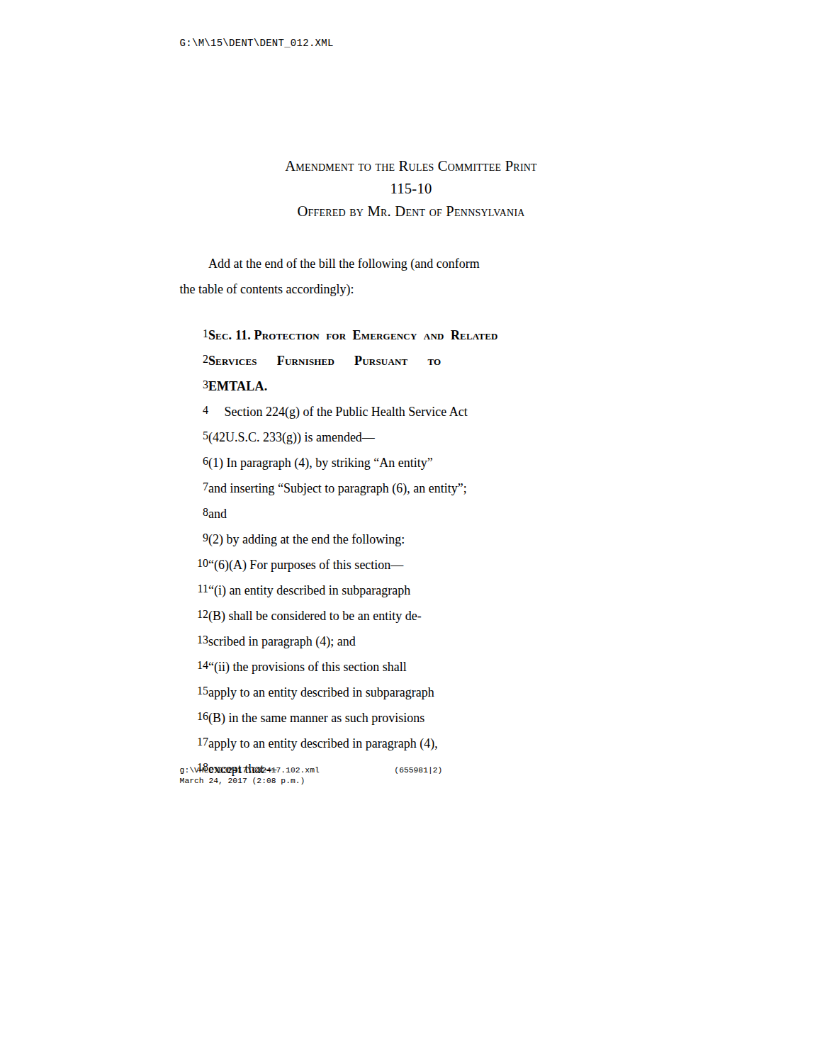G:\M\15\DENT\DENT_012.XML
Amendment to the Rules Committee Print 115-10 Offered by Mr. Dent of Pennsylvania
Add at the end of the bill the following (and conform the table of contents accordingly):
| 1 | Sec. 11. Protection for Emergency and Related |
| 2 | Services Furnished Pursuant to |
| 3 | EMTALA. |
| 4 | Section 224(g) of the Public Health Service Act |
| 5 | (42U.S.C. 233(g)) is amended— |
| 6 | (1) In paragraph (4), by striking “An entity” |
| 7 | and inserting “Subject to paragraph (6), an entity”; |
| 8 | and |
| 9 | (2) by adding at the end the following: |
| 10 | “(6)(A) For purposes of this section— |
| 11 | “(i) an entity described in subparagraph |
| 12 | (B) shall be considered to be an entity de- |
| 13 | scribed in paragraph (4); and |
| 14 | “(ii) the provisions of this section shall |
| 15 | apply to an entity described in subparagraph |
| 16 | (B) in the same manner as such provisions |
| 17 | apply to an entity described in paragraph (4), |
| 18 | except that— |
g:\VHLC\032417\032417.102.xml (655981|2)
March 24, 2017 (2:08 p.m.)